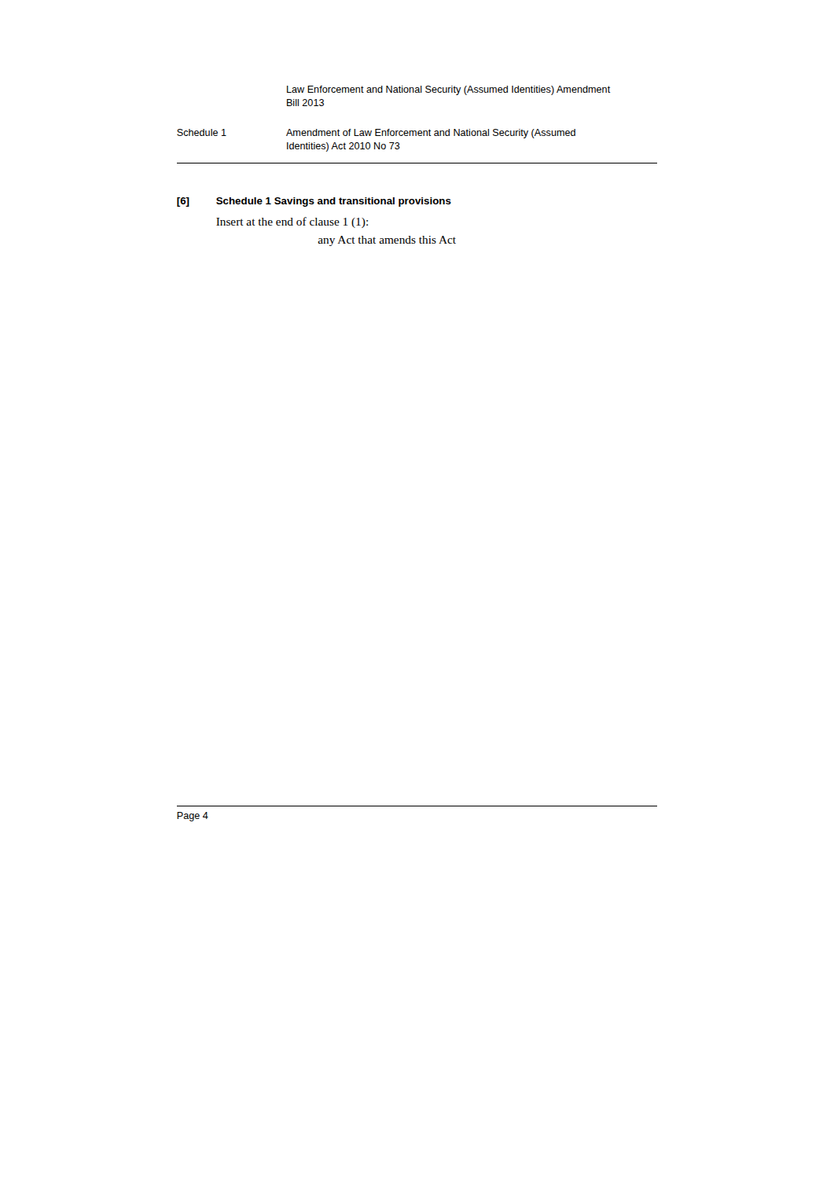Law Enforcement and National Security (Assumed Identities) Amendment
Bill 2013
Schedule 1
Amendment of Law Enforcement and National Security (Assumed
Identities) Act 2010 No 73
[6]
Schedule 1 Savings and transitional provisions
Insert at the end of clause 1 (1):
any Act that amends this Act
Page 4